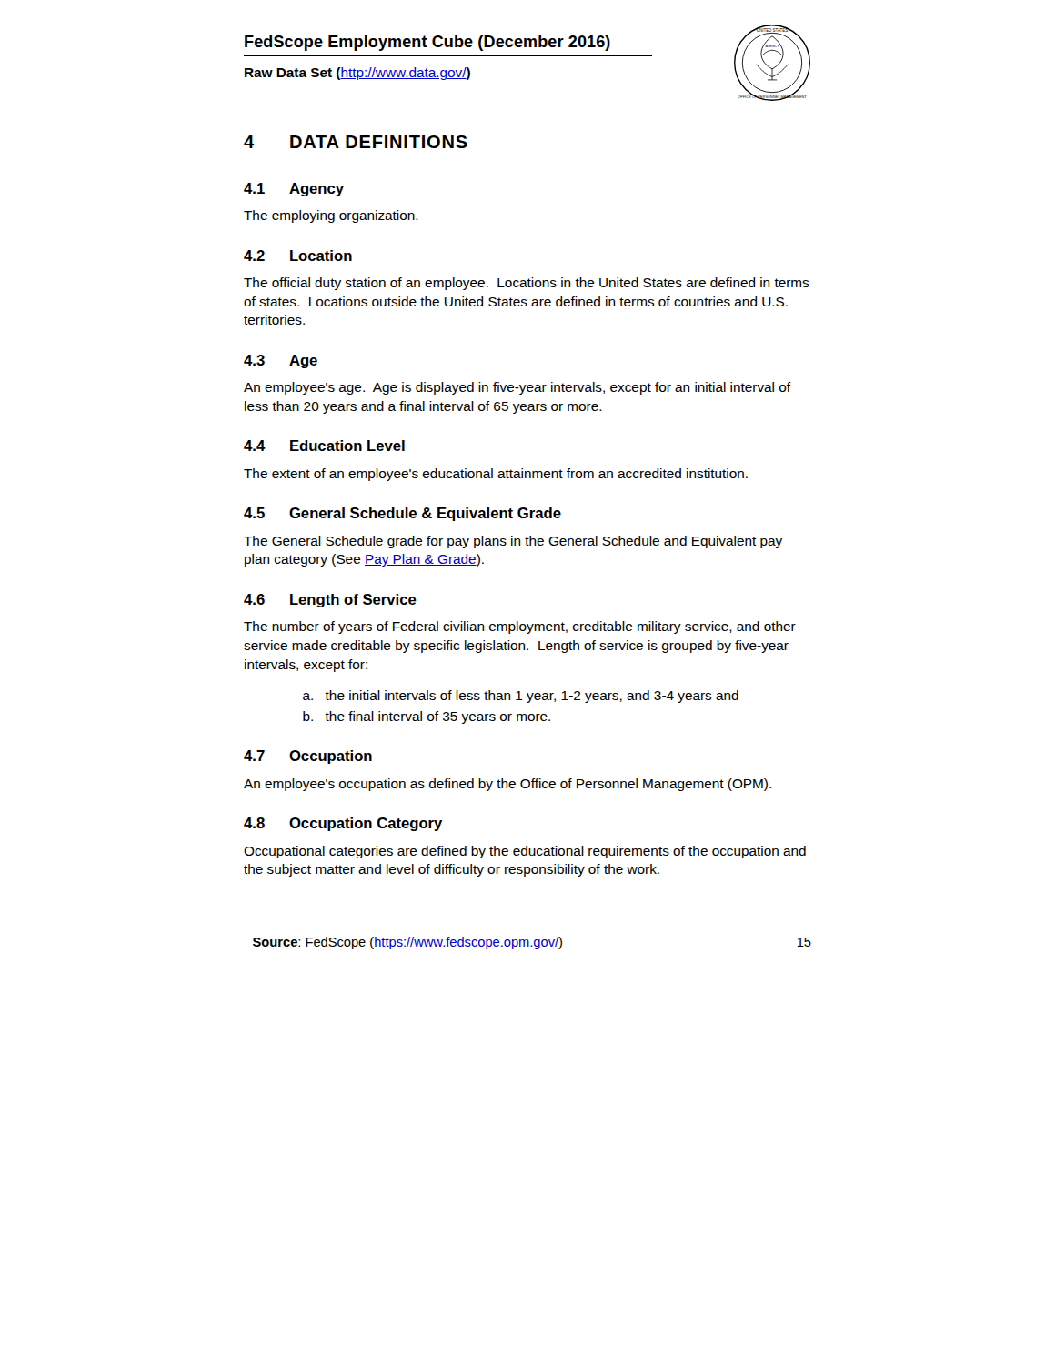FedScope Employment Cube (December 2016)
Raw Data Set (http://www.data.gov/)
UNITED STATES OFFICE OF PERSONNEL MANAGEMENT AGENCY
4 DATA DEFINITIONS
4.1 Agency
The employing organization.
4.2 Location
The official duty station of an employee. Locations in the United States are defined in terms of states. Locations outside the United States are defined in terms of countries and U.S. territories.
4.3 Age
An employee's age. Age is displayed in five-year intervals, except for an initial interval of less than 20 years and a final interval of 65 years or more.
4.4 Education Level
The extent of an employee's educational attainment from an accredited institution.
4.5 General Schedule & Equivalent Grade
The General Schedule grade for pay plans in the General Schedule and Equivalent pay plan category (See Pay Plan & Grade).
4.6 Length of Service
The number of years of Federal civilian employment, creditable military service, and other service made creditable by specific legislation. Length of service is grouped by five-year intervals, except for:
the initial intervals of less than 1 year, 1-2 years, and 3-4 years and
the final interval of 35 years or more.
4.7 Occupation
An employee's occupation as defined by the Office of Personnel Management (OPM).
4.8 Occupation Category
Occupational categories are defined by the educational requirements of the occupation and the subject matter and level of difficulty or responsibility of the work.
Source: FedScope (https://www.fedscope.opm.gov/)
15